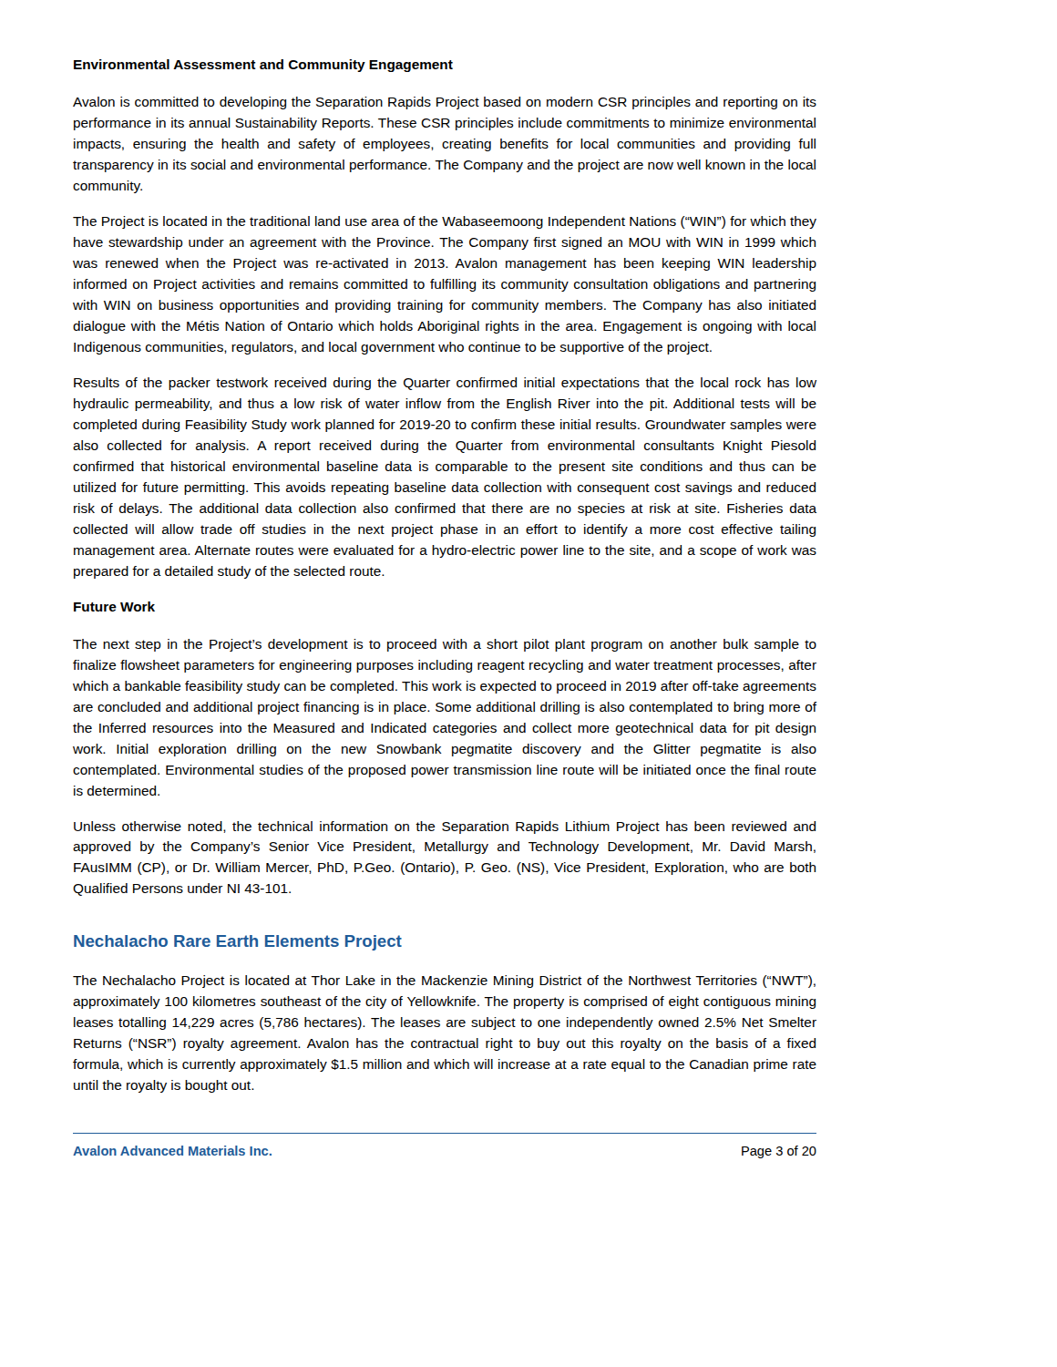Environmental Assessment and Community Engagement
Avalon is committed to developing the Separation Rapids Project based on modern CSR principles and reporting on its performance in its annual Sustainability Reports. These CSR principles include commitments to minimize environmental impacts, ensuring the health and safety of employees, creating benefits for local communities and providing full transparency in its social and environmental performance. The Company and the project are now well known in the local community.
The Project is located in the traditional land use area of the Wabaseemoong Independent Nations (“WIN”) for which they have stewardship under an agreement with the Province. The Company first signed an MOU with WIN in 1999 which was renewed when the Project was re-activated in 2013. Avalon management has been keeping WIN leadership informed on Project activities and remains committed to fulfilling its community consultation obligations and partnering with WIN on business opportunities and providing training for community members. The Company has also initiated dialogue with the Métis Nation of Ontario which holds Aboriginal rights in the area. Engagement is ongoing with local Indigenous communities, regulators, and local government who continue to be supportive of the project.
Results of the packer testwork received during the Quarter confirmed initial expectations that the local rock has low hydraulic permeability, and thus a low risk of water inflow from the English River into the pit. Additional tests will be completed during Feasibility Study work planned for 2019-20 to confirm these initial results. Groundwater samples were also collected for analysis. A report received during the Quarter from environmental consultants Knight Piesold confirmed that historical environmental baseline data is comparable to the present site conditions and thus can be utilized for future permitting. This avoids repeating baseline data collection with consequent cost savings and reduced risk of delays. The additional data collection also confirmed that there are no species at risk at site. Fisheries data collected will allow trade off studies in the next project phase in an effort to identify a more cost effective tailing management area. Alternate routes were evaluated for a hydro-electric power line to the site, and a scope of work was prepared for a detailed study of the selected route.
Future Work
The next step in the Project’s development is to proceed with a short pilot plant program on another bulk sample to finalize flowsheet parameters for engineering purposes including reagent recycling and water treatment processes, after which a bankable feasibility study can be completed. This work is expected to proceed in 2019 after off-take agreements are concluded and additional project financing is in place. Some additional drilling is also contemplated to bring more of the Inferred resources into the Measured and Indicated categories and collect more geotechnical data for pit design work. Initial exploration drilling on the new Snowbank pegmatite discovery and the Glitter pegmatite is also contemplated. Environmental studies of the proposed power transmission line route will be initiated once the final route is determined.
Unless otherwise noted, the technical information on the Separation Rapids Lithium Project has been reviewed and approved by the Company’s Senior Vice President, Metallurgy and Technology Development, Mr. David Marsh, FAusIMM (CP), or Dr. William Mercer, PhD, P.Geo. (Ontario), P. Geo. (NS), Vice President, Exploration, who are both Qualified Persons under NI 43-101.
Nechalacho Rare Earth Elements Project
The Nechalacho Project is located at Thor Lake in the Mackenzie Mining District of the Northwest Territories (“NWT”), approximately 100 kilometres southeast of the city of Yellowknife. The property is comprised of eight contiguous mining leases totalling 14,229 acres (5,786 hectares). The leases are subject to one independently owned 2.5% Net Smelter Returns (“NSR”) royalty agreement. Avalon has the contractual right to buy out this royalty on the basis of a fixed formula, which is currently approximately $1.5 million and which will increase at a rate equal to the Canadian prime rate until the royalty is bought out.
Avalon Advanced Materials Inc. Page 3 of 20